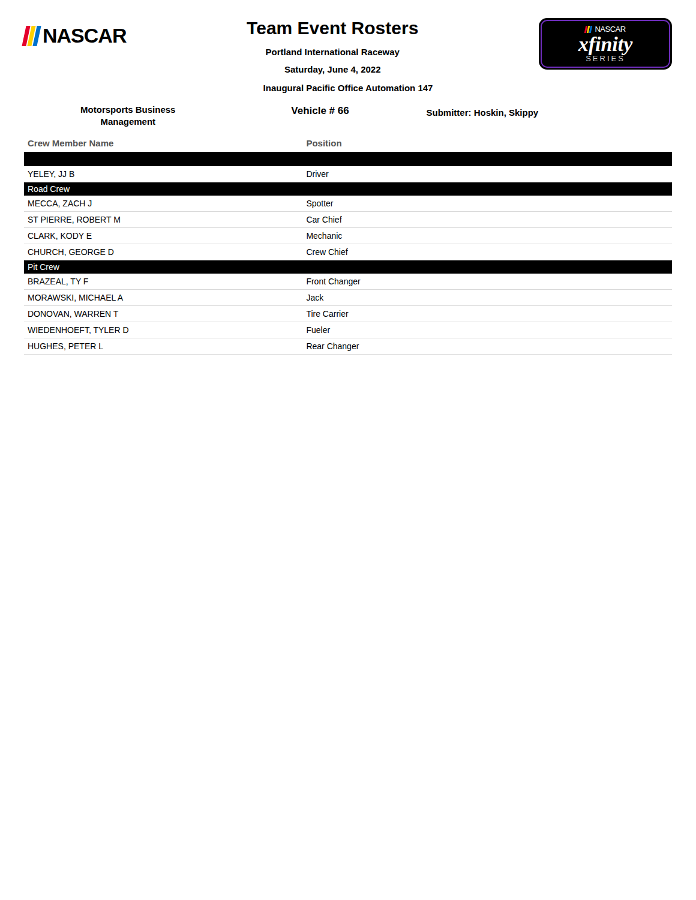NASCAR
Team Event Rosters
Portland International Raceway
Saturday, June 4, 2022
NASCAR
xfinity
SERIES
Inaugural Pacific Office Automation 147
Motorsports Business
Management
Vehicle # 66
Submitter: Hoskin, Skippy
| Crew Member Name | Position |
| --- | --- |
| YELEY, JJ B | Driver |
| Road Crew |
| MECCA, ZACH J | Spotter |
| ST PIERRE, ROBERT M | Car Chief |
| CLARK, KODY E | Mechanic |
| CHURCH, GEORGE D | Crew Chief |
| Pit Crew |
| BRAZEAL, TY F | Front Changer |
| MORAWSKI, MICHAEL A | Jack |
| DONOVAN, WARREN T | Tire Carrier |
| WIEDENHOEFT, TYLER D | Fueler |
| HUGHES, PETER L | Rear Changer |